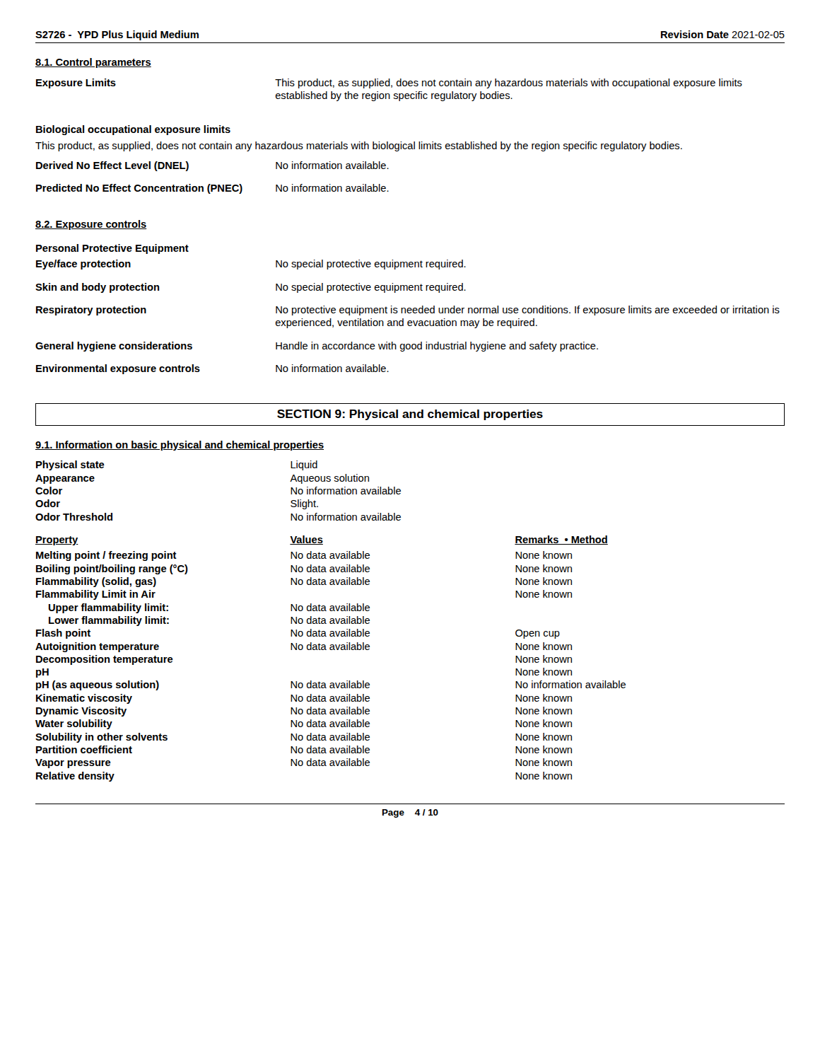S2726 - YPD Plus Liquid Medium
Revision Date 2021-02-05
8.1. Control parameters
| Exposure Limits | This product, as supplied, does not contain any hazardous materials with occupational exposure limits established by the region specific regulatory bodies. |
Biological occupational exposure limits
This product, as supplied, does not contain any hazardous materials with biological limits established by the region specific regulatory bodies.
| Derived No Effect Level (DNEL) | No information available. |
| Predicted No Effect Concentration (PNEC) | No information available. |
8.2. Exposure controls
Personal Protective Equipment
| Eye/face protection | No special protective equipment required. |
| Skin and body protection | No special protective equipment required. |
| Respiratory protection | No protective equipment is needed under normal use conditions. If exposure limits are exceeded or irritation is experienced, ventilation and evacuation may be required. |
| General hygiene considerations | Handle in accordance with good industrial hygiene and safety practice. |
| Environmental exposure controls | No information available. |
SECTION 9: Physical and chemical properties
9.1. Information on basic physical and chemical properties
| Physical state | Liquid |
| Appearance | Aqueous solution |
| Color | No information available |
| Odor | Slight. |
| Odor Threshold | No information available |
| Property | Values | Remarks • Method |
| --- | --- | --- |
| Melting point / freezing point | No data available | None known |
| Boiling point/boiling range (°C) | No data available | None known |
| Flammability (solid, gas) | No data available | None known |
| Flammability Limit in Air | | None known |
| Upper flammability limit: | No data available | |
| Lower flammability limit: | No data available | |
| Flash point | No data available | Open cup |
| Autoignition temperature | No data available | None known |
| Decomposition temperature | | None known |
| pH | | None known |
| pH (as aqueous solution) | No data available | No information available |
| Kinematic viscosity | No data available | None known |
| Dynamic Viscosity | No data available | None known |
| Water solubility | No data available | None known |
| Solubility in other solvents | No data available | None known |
| Partition coefficient | No data available | None known |
| Vapor pressure | No data available | None known |
| Relative density | | None known |
Page 4 / 10